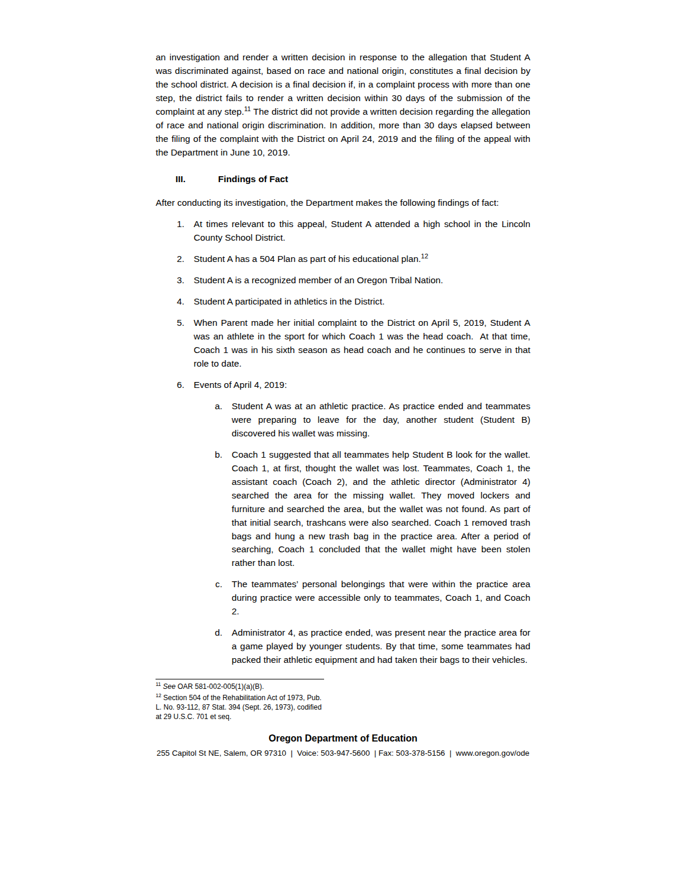an investigation and render a written decision in response to the allegation that Student A was discriminated against, based on race and national origin, constitutes a final decision by the school district. A decision is a final decision if, in a complaint process with more than one step, the district fails to render a written decision within 30 days of the submission of the complaint at any step.11 The district did not provide a written decision regarding the allegation of race and national origin discrimination. In addition, more than 30 days elapsed between the filing of the complaint with the District on April 24, 2019 and the filing of the appeal with the Department in June 10, 2019.
III. Findings of Fact
After conducting its investigation, the Department makes the following findings of fact:
At times relevant to this appeal, Student A attended a high school in the Lincoln County School District.
Student A has a 504 Plan as part of his educational plan.12
Student A is a recognized member of an Oregon Tribal Nation.
Student A participated in athletics in the District.
When Parent made her initial complaint to the District on April 5, 2019, Student A was an athlete in the sport for which Coach 1 was the head coach. At that time, Coach 1 was in his sixth season as head coach and he continues to serve in that role to date.
Events of April 4, 2019:
Student A was at an athletic practice. As practice ended and teammates were preparing to leave for the day, another student (Student B) discovered his wallet was missing.
Coach 1 suggested that all teammates help Student B look for the wallet. Coach 1, at first, thought the wallet was lost. Teammates, Coach 1, the assistant coach (Coach 2), and the athletic director (Administrator 4) searched the area for the missing wallet. They moved lockers and furniture and searched the area, but the wallet was not found. As part of that initial search, trashcans were also searched. Coach 1 removed trash bags and hung a new trash bag in the practice area. After a period of searching, Coach 1 concluded that the wallet might have been stolen rather than lost.
The teammates’ personal belongings that were within the practice area during practice were accessible only to teammates, Coach 1, and Coach 2.
Administrator 4, as practice ended, was present near the practice area for a game played by younger students. By that time, some teammates had packed their athletic equipment and had taken their bags to their vehicles.
11 See OAR 581-002-005(1)(a)(B).
12 Section 504 of the Rehabilitation Act of 1973, Pub. L. No. 93-112, 87 Stat. 394 (Sept. 26, 1973), codified at 29 U.S.C. 701 et seq.
Oregon Department of Education
255 Capitol St NE, Salem, OR 97310 | Voice: 503-947-5600 | Fax: 503-378-5156 | www.oregon.gov/ode